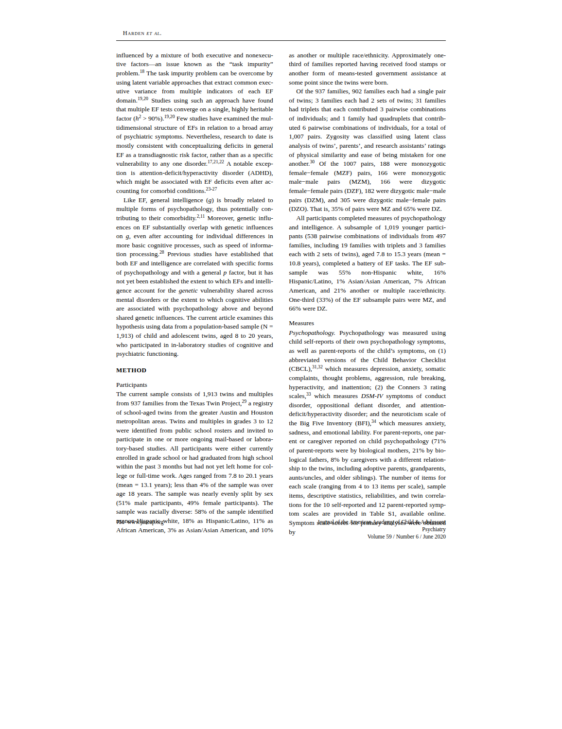Harden et al.
influenced by a mixture of both executive and nonexecutive factors—an issue known as the “task impurity” problem.18 The task impurity problem can be overcome by using latent variable approaches that extract common executive variance from multiple indicators of each EF domain.19,20 Studies using such an approach have found that multiple EF tests converge on a single, highly heritable factor (h2 > 90%).19,20 Few studies have examined the multidimensional structure of EFs in relation to a broad array of psychiatric symptoms. Nevertheless, research to date is mostly consistent with conceptualizing deficits in general EF as a transdiagnostic risk factor, rather than as a specific vulnerability to any one disorder.17,21,22 A notable exception is attention-deficit/hyperactivity disorder (ADHD), which might be associated with EF deficits even after accounting for comorbid conditions.23-27
Like EF, general intelligence (g) is broadly related to multiple forms of psychopathology, thus potentially contributing to their comorbidity.2,11 Moreover, genetic influences on EF substantially overlap with genetic influences on g, even after accounting for individual differences in more basic cognitive processes, such as speed of information processing.28 Previous studies have established that both EF and intelligence are correlated with specific forms of psychopathology and with a general p factor, but it has not yet been established the extent to which EFs and intelligence account for the genetic vulnerability shared across mental disorders or the extent to which cognitive abilities are associated with psychopathology above and beyond shared genetic influences. The current article examines this hypothesis using data from a population-based sample (N = 1,913) of child and adolescent twins, aged 8 to 20 years, who participated in in-laboratory studies of cognitive and psychiatric functioning.
Method
Participants
The current sample consists of 1,913 twins and multiples from 937 families from the Texas Twin Project,29 a registry of school-aged twins from the greater Austin and Houston metropolitan areas. Twins and multiples in grades 3 to 12 were identified from public school rosters and invited to participate in one or more ongoing mail-based or laboratory-based studies. All participants were either currently enrolled in grade school or had graduated from high school within the past 3 months but had not yet left home for college or full-time work. Ages ranged from 7.8 to 20.1 years (mean = 13.1 years); less than 4% of the sample was over age 18 years. The sample was nearly evenly split by sex (51% male participants, 49% female participants). The sample was racially diverse: 58% of the sample identified as non-Hispanic white, 18% as Hispanic/Latino, 11% as African American, 3% as Asian/Asian American, and 10% as another or multiple race/ethnicity. Approximately one-third of families reported having received food stamps or another form of means-tested government assistance at some point since the twins were born.
Of the 937 families, 902 families each had a single pair of twins; 3 families each had 2 sets of twins; 31 families had triplets that each contributed 3 pairwise combinations of individuals; and 1 family had quadruplets that contributed 6 pairwise combinations of individuals, for a total of 1,007 pairs. Zygosity was classified using latent class analysis of twins’, parents’, and research assistants’ ratings of physical similarity and ease of being mistaken for one another.30 Of the 1007 pairs, 188 were monozygotic female−female (MZF) pairs, 166 were monozygotic male−male pairs (MZM), 166 were dizygotic female−female pairs (DZF), 182 were dizygotic male−male pairs (DZM), and 305 were dizygotic male−female pairs (DZO). That is, 35% of pairs were MZ and 65% were DZ.
All participants completed measures of psychopathology and intelligence. A subsample of 1,019 younger participants (538 pairwise combinations of individuals from 497 families, including 19 families with triplets and 3 families each with 2 sets of twins), aged 7.8 to 15.3 years (mean = 10.8 years), completed a battery of EF tasks. The EF subsample was 55% non-Hispanic white, 16% Hispanic/Latino, 1% Asian/Asian American, 7% African American, and 21% another or multiple race/ethnicity. One-third (33%) of the EF subsample pairs were MZ, and 66% were DZ.
Measures
Psychopathology. Psychopathology was measured using child self-reports of their own psychopathology symptoms, as well as parent-reports of the child’s symptoms, on (1) abbreviated versions of the Child Behavior Checklist (CBCL),31,32 which measures depression, anxiety, somatic complaints, thought problems, aggression, rule breaking, hyperactivity, and inattention; (2) the Conners 3 rating scales,33 which measures DSM-IV symptoms of conduct disorder, oppositional defiant disorder, and attention-deficit/hyperactivity disorder; and the neuroticism scale of the Big Five Inventory (BFI),34 which measures anxiety, sadness, and emotional lability. For parent-reports, one parent or caregiver reported on child psychopathology (71% of parent-reports were by biological mothers, 21% by biological fathers, 8% by caregivers with a different relationship to the twins, including adoptive parents, grandparents, aunts/uncles, and older siblings). The number of items for each scale (ranging from 4 to 13 items per scale), sample items, descriptive statistics, reliabilities, and twin correlations for the 10 self-reported and 12 parent-reported symptom scales are provided in Table S1, available online. Symptom scale scores for primary analyses were obtained by
750 www.jaacap.org
Journal of the American Academy of Child & Adolescent Psychiatry
Volume 59 / Number 6 / June 2020